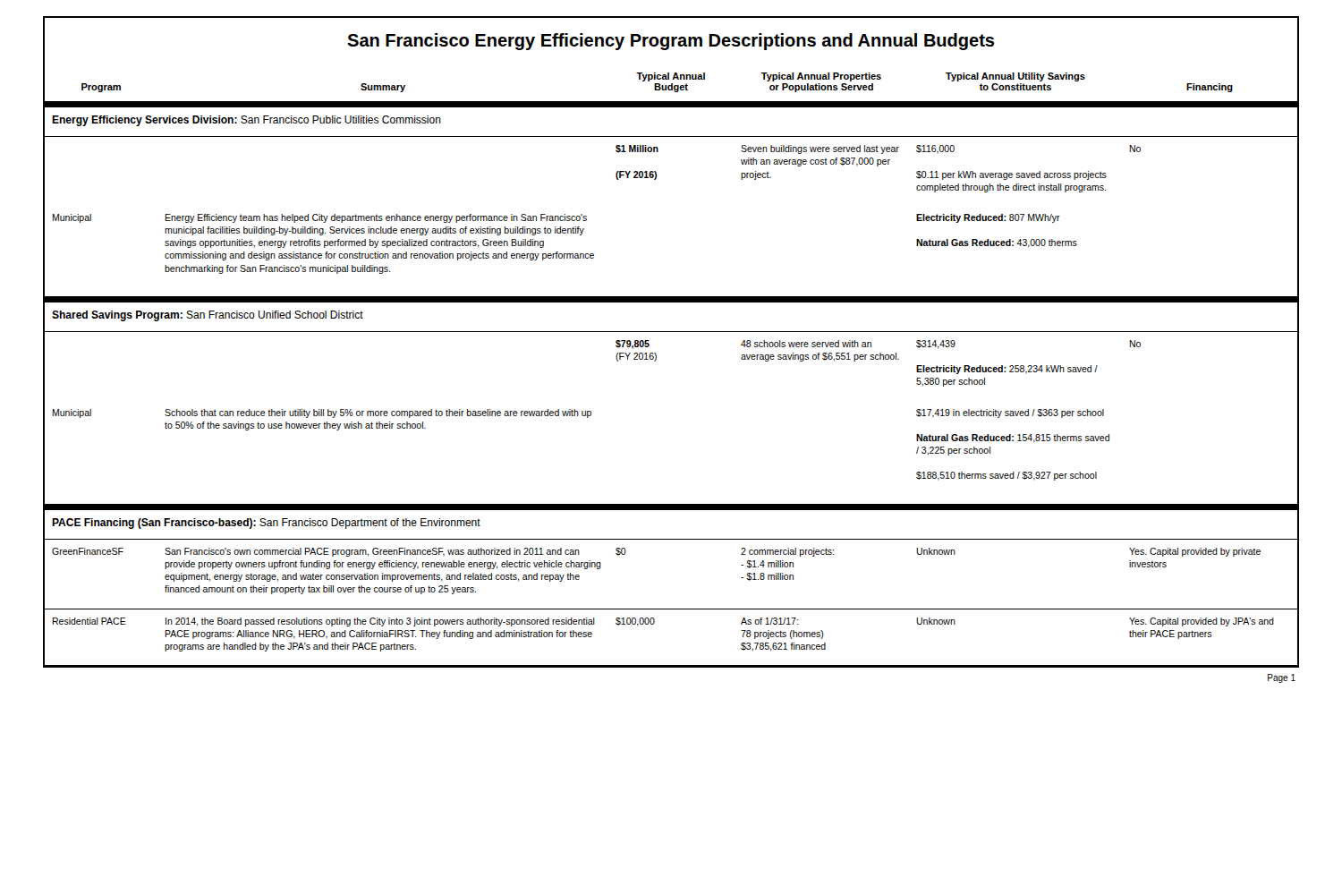San Francisco Energy Efficiency Program Descriptions and Annual Budgets
| Program | Summary | Typical Annual Budget | Typical Annual Properties or Populations Served | Typical Annual Utility Savings to Constituents | Financing |
| --- | --- | --- | --- | --- | --- |
| Energy Efficiency Services Division: San Francisco Public Utilities Commission |
| | | $1 Million (FY 2016) | Seven buildings were served last year with an average cost of $87,000 per project. | $116,000 $0.11 per kWh average saved across projects completed through the direct install programs. | No |
| Municipal | Energy Efficiency team has helped City departments enhance energy performance in San Francisco's municipal facilities building-by-building. Services include energy audits of existing buildings to identify savings opportunities, energy retrofits performed by specialized contractors, Green Building commissioning and design assistance for construction and renovation projects and energy performance benchmarking for San Francisco's municipal buildings. | | | Electricity Reduced: 807 MWh/yr Natural Gas Reduced: 43,000 therms | |
| Shared Savings Program: San Francisco Unified School District |
| | | $79,805 (FY 2016) | 48 schools were served with an average savings of $6,551 per school. | $314,439 Electricity Reduced: 258,234 kWh saved / 5,380 per school | No |
| Municipal | Schools that can reduce their utility bill by 5% or more compared to their baseline are rewarded with up to 50% of the savings to use however they wish at their school. | | | $17,419 in electricity saved / $363 per school Natural Gas Reduced: 154,815 therms saved / 3,225 per school $188,510 therms saved / $3,927 per school | |
| PACE Financing (San Francisco-based): San Francisco Department of the Environment |
| GreenFinanceSF | San Francisco's own commercial PACE program, GreenFinanceSF, was authorized in 2011 and can provide property owners upfront funding for energy efficiency, renewable energy, electric vehicle charging equipment, energy storage, and water conservation improvements, and related costs, and repay the financed amount on their property tax bill over the course of up to 25 years. | $0 | 2 commercial projects: - $1.4 million - $1.8 million | Unknown | Yes. Capital provided by private investors |
| Residential PACE | In 2014, the Board passed resolutions opting the City into 3 joint powers authority-sponsored residential PACE programs: Alliance NRG, HERO, and CaliforniaFIRST. They funding and administration for these programs are handled by the JPA's and their PACE partners. | $100,000 | As of 1/31/17: 78 projects (homes) $3,785,621 financed | Unknown | Yes. Capital provided by JPA's and their PACE partners |
Page 1